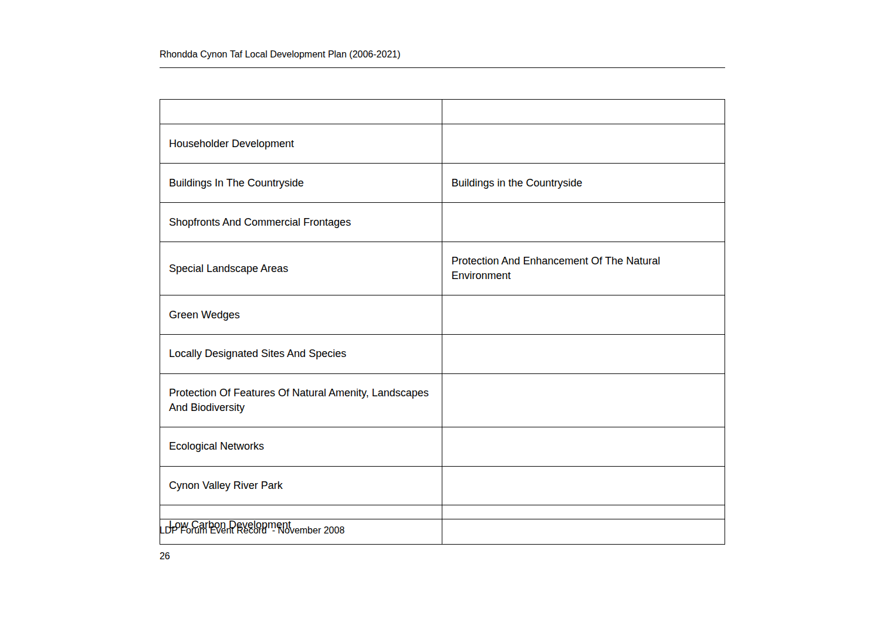Rhondda Cynon Taf Local Development Plan (2006-2021)
| Householder Development | |
| Buildings In The Countryside | Buildings in the Countryside |
| Shopfronts And Commercial Frontages | |
| Special Landscape Areas | Protection And Enhancement Of The Natural Environment |
| Green Wedges | |
| Locally Designated Sites And Species | |
| Protection Of Features Of Natural Amenity, Landscapes And Biodiversity | |
| Ecological Networks | |
| Cynon Valley River Park | |
| Low Carbon Development | |
LDP Forum Event Record - November 2008
26